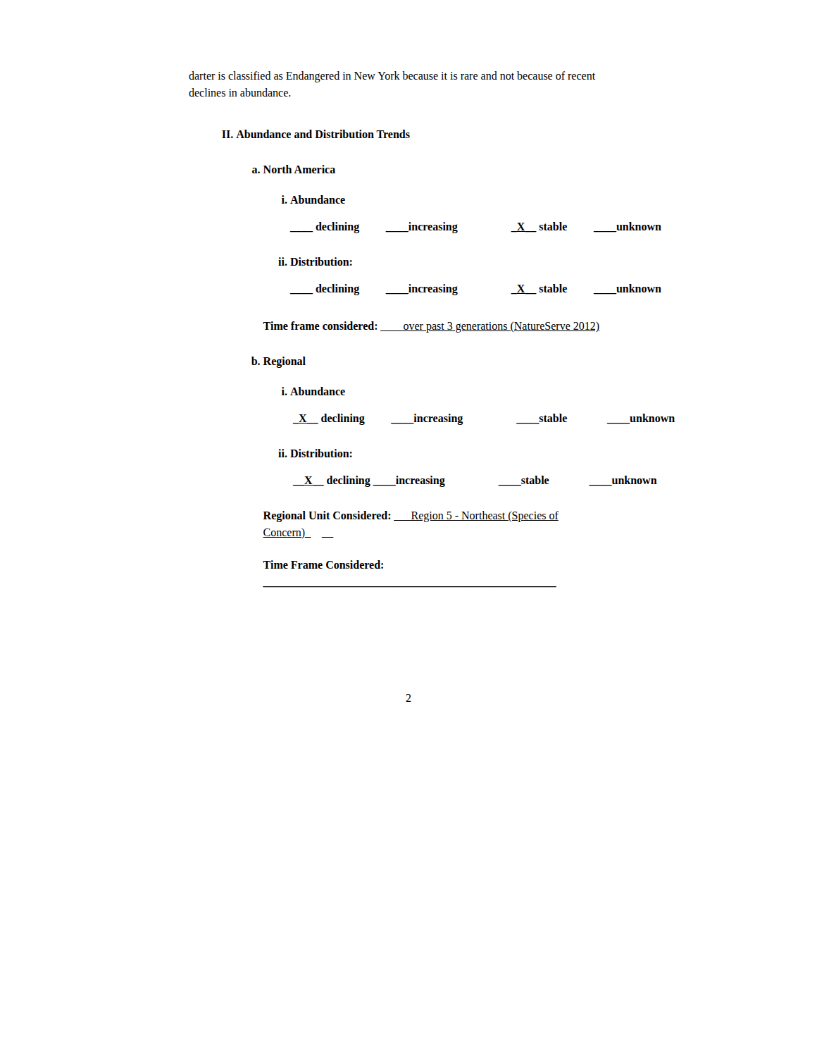darter is classified as Endangered in New York because it is rare and not because of recent declines in abundance.
Abundance and Distribution Trends
North America
Abundance
____ declining ____increasing _X__ stable ____unknown
Distribution:
____ declining ____increasing _X__ stable ____unknown
Time frame considered: ____over past 3 generations (NatureServe 2012)
Regional
Abundance
_X__ declining ____increasing ____stable ____unknown
Distribution:
__X__ declining ____increasing ____stable ____unknown
Regional Unit Considered: ___Region 5 - Northeast (Species of Concern)_ __
Time Frame Considered: ____________________________________________________
2